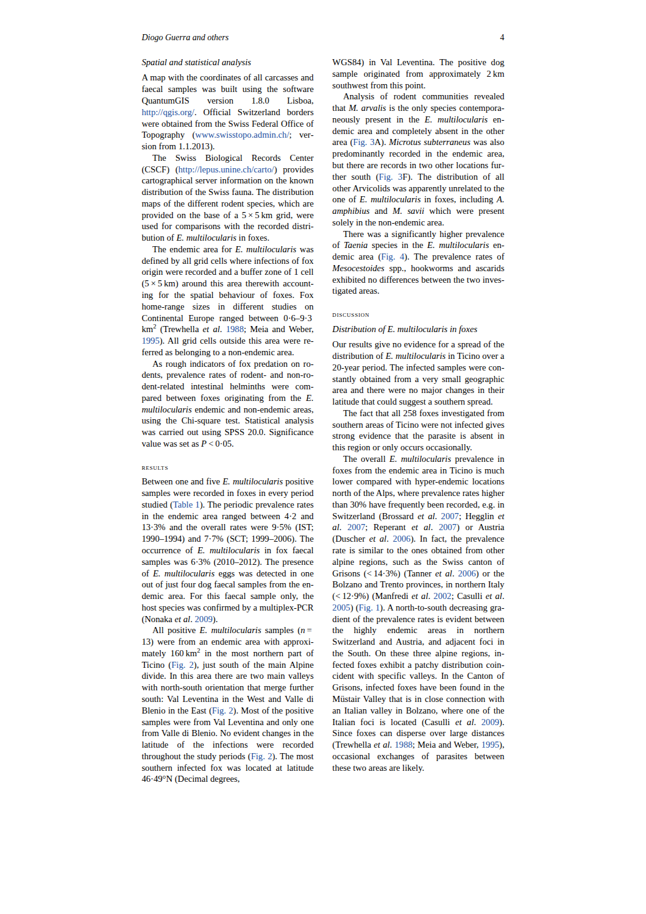Diogo Guerra and others 4
Spatial and statistical analysis
A map with the coordinates of all carcasses and faecal samples was built using the software QuantumGIS version 1.8.0 Lisboa, http://qgis.org/. Official Switzerland borders were obtained from the Swiss Federal Office of Topography (www.swisstopo.admin.ch/; version from 1.1.2013).
The Swiss Biological Records Center (CSCF) (http://lepus.unine.ch/carto/) provides cartographical server information on the known distribution of the Swiss fauna. The distribution maps of the different rodent species, which are provided on the base of a 5 × 5 km grid, were used for comparisons with the recorded distribution of E. multilocularis in foxes.
The endemic area for E. multilocularis was defined by all grid cells where infections of fox origin were recorded and a buffer zone of 1 cell (5 × 5 km) around this area therewith accounting for the spatial behaviour of foxes. Fox home-range sizes in different studies on Continental Europe ranged between 0·6–9·3 km2 (Trewhella et al. 1988; Meia and Weber, 1995). All grid cells outside this area were referred as belonging to a non-endemic area.
As rough indicators of fox predation on rodents, prevalence rates of rodent- and non-rodent-related intestinal helminths were compared between foxes originating from the E. multilocularis endemic and non-endemic areas, using the Chi-square test. Statistical analysis was carried out using SPSS 20.0. Significance value was set as P < 0·05.
Results
Between one and five E. multilocularis positive samples were recorded in foxes in every period studied (Table 1). The periodic prevalence rates in the endemic area ranged between 4·2 and 13·3% and the overall rates were 9·5% (IST; 1990–1994) and 7·7% (SCT; 1999–2006). The occurrence of E. multilocularis in fox faecal samples was 6·3% (2010–2012). The presence of E. multilocularis eggs was detected in one out of just four dog faecal samples from the endemic area. For this faecal sample only, the host species was confirmed by a multiplex-PCR (Nonaka et al. 2009).
All positive E. multilocularis samples (n = 13) were from an endemic area with approximately 160 km2 in the most northern part of Ticino (Fig. 2), just south of the main Alpine divide. In this area there are two main valleys with north-south orientation that merge further south: Val Leventina in the West and Valle di Blenio in the East (Fig. 2). Most of the positive samples were from Val Leventina and only one from Valle di Blenio. No evident changes in the latitude of the infections were recorded throughout the study periods (Fig. 2). The most southern infected fox was located at latitude 46·49°N (Decimal degrees,
WGS84) in Val Leventina. The positive dog sample originated from approximately 2 km southwest from this point.
Analysis of rodent communities revealed that M. arvalis is the only species contemporaneously present in the E. multilocularis endemic area and completely absent in the other area (Fig. 3 A). Microtus subterraneus was also predominantly recorded in the endemic area, but there are records in two other locations further south (Fig. 3 F). The distribution of all other Arvicolids was apparently unrelated to the one of E. multilocularis in foxes, including A. amphibius and M. savii which were present solely in the non-endemic area.
There was a significantly higher prevalence of Taenia species in the E. multilocularis endemic area (Fig. 4). The prevalence rates of Mesocestoides spp., hookworms and ascarids exhibited no differences between the two investigated areas.
Discussion
Distribution of E. multilocularis in foxes
Our results give no evidence for a spread of the distribution of E. multilocularis in Ticino over a 20-year period. The infected samples were constantly obtained from a very small geographic area and there were no major changes in their latitude that could suggest a southern spread.
The fact that all 258 foxes investigated from southern areas of Ticino were not infected gives strong evidence that the parasite is absent in this region or only occurs occasionally.
The overall E. multilocularis prevalence in foxes from the endemic area in Ticino is much lower compared with hyper-endemic locations north of the Alps, where prevalence rates higher than 30% have frequently been recorded, e.g. in Switzerland (Brossard et al. 2007; Hegglin et al. 2007; Reperant et al. 2007) or Austria (Duscher et al. 2006). In fact, the prevalence rate is similar to the ones obtained from other alpine regions, such as the Swiss canton of Grisons (< 14·3%) (Tanner et al. 2006) or the Bolzano and Trento provinces, in northern Italy (< 12·9%) (Manfredi et al. 2002; Casulli et al. 2005) (Fig. 1). A north-to-south decreasing gradient of the prevalence rates is evident between the highly endemic areas in northern Switzerland and Austria, and adjacent foci in the South. On these three alpine regions, infected foxes exhibit a patchy distribution coincident with specific valleys. In the Canton of Grisons, infected foxes have been found in the Müstair Valley that is in close connection with an Italian valley in Bolzano, where one of the Italian foci is located (Casulli et al. 2009). Since foxes can disperse over large distances (Trewhella et al. 1988; Meia and Weber, 1995), occasional exchanges of parasites between these two areas are likely.